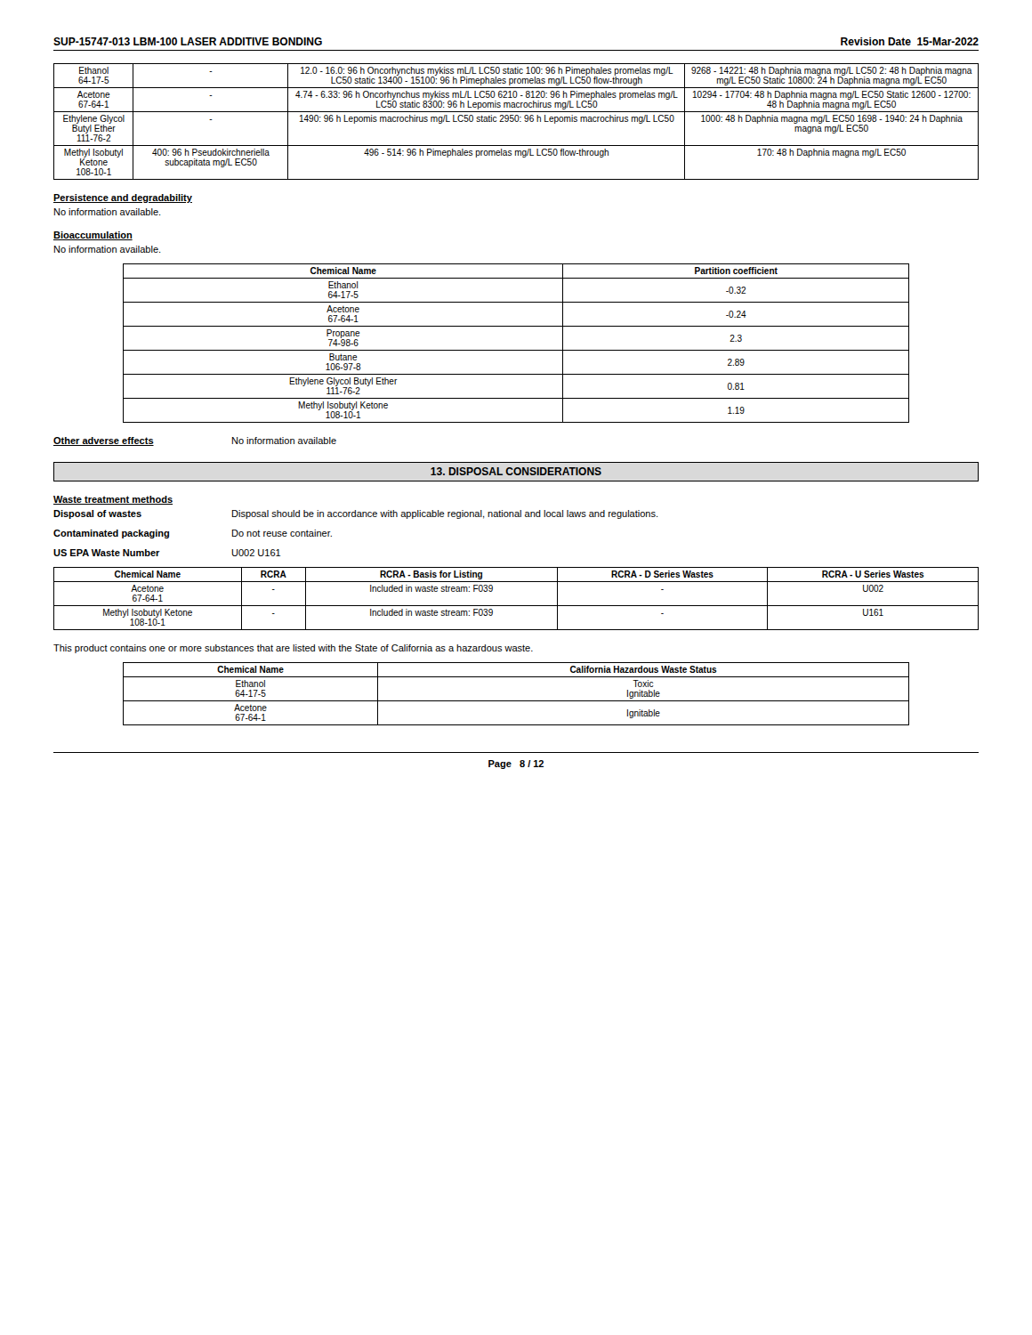SUP-15747-013 LBM-100 LASER ADDITIVE BONDING
Revision Date 15-Mar-2022
| Ethanol 64-17-5 | - | 12.0 - 16.0: 96 h Oncorhynchus mykiss mL/L LC50 static 100: 96 h Pimephales promelas mg/L LC50 static 13400 - 15100: 96 h Pimephales promelas mg/L LC50 flow-through | 9268 - 14221: 48 h Daphnia magna mg/L LC50 2: 48 h Daphnia magna mg/L EC50 Static 10800: 24 h Daphnia magna mg/L EC50 |
| Acetone 67-64-1 | - | 4.74 - 6.33: 96 h Oncorhynchus mykiss mL/L LC50 6210 - 8120: 96 h Pimephales promelas mg/L LC50 static 8300: 96 h Lepomis macrochirus mg/L LC50 | 10294 - 17704: 48 h Daphnia magna mg/L EC50 Static 12600 - 12700: 48 h Daphnia magna mg/L EC50 |
| Ethylene Glycol Butyl Ether 111-76-2 | - | 1490: 96 h Lepomis macrochirus mg/L LC50 static 2950: 96 h Lepomis macrochirus mg/L LC50 | 1000: 48 h Daphnia magna mg/L EC50 1698 - 1940: 24 h Daphnia magna mg/L EC50 |
| Methyl Isobutyl Ketone 108-10-1 | 400: 96 h Pseudokirchneriella subcapitata mg/L EC50 | 496 - 514: 96 h Pimephales promelas mg/L LC50 flow-through | 170: 48 h Daphnia magna mg/L EC50 |
Persistence and degradability
No information available.
Bioaccumulation
No information available.
| Chemical Name | Partition coefficient |
| --- | --- |
| Ethanol 64-17-5 | -0.32 |
| Acetone 67-64-1 | -0.24 |
| Propane 74-98-6 | 2.3 |
| Butane 106-97-8 | 2.89 |
| Ethylene Glycol Butyl Ether 111-76-2 | 0.81 |
| Methyl Isobutyl Ketone 108-10-1 | 1.19 |
Other adverse effects
No information available
13. DISPOSAL CONSIDERATIONS
Waste treatment methods
Disposal of wastes
Disposal should be in accordance with applicable regional, national and local laws and regulations.
Contaminated packaging
Do not reuse container.
US EPA Waste Number
U002 U161
| Chemical Name | RCRA | RCRA - Basis for Listing | RCRA - D Series Wastes | RCRA - U Series Wastes |
| --- | --- | --- | --- | --- |
| Acetone 67-64-1 | - | Included in waste stream: F039 | - | U002 |
| Methyl Isobutyl Ketone 108-10-1 | - | Included in waste stream: F039 | - | U161 |
This product contains one or more substances that are listed with the State of California as a hazardous waste.
| Chemical Name | California Hazardous Waste Status |
| --- | --- |
| Ethanol 64-17-5 | Toxic Ignitable |
| Acetone 67-64-1 | Ignitable |
Page 8 / 12